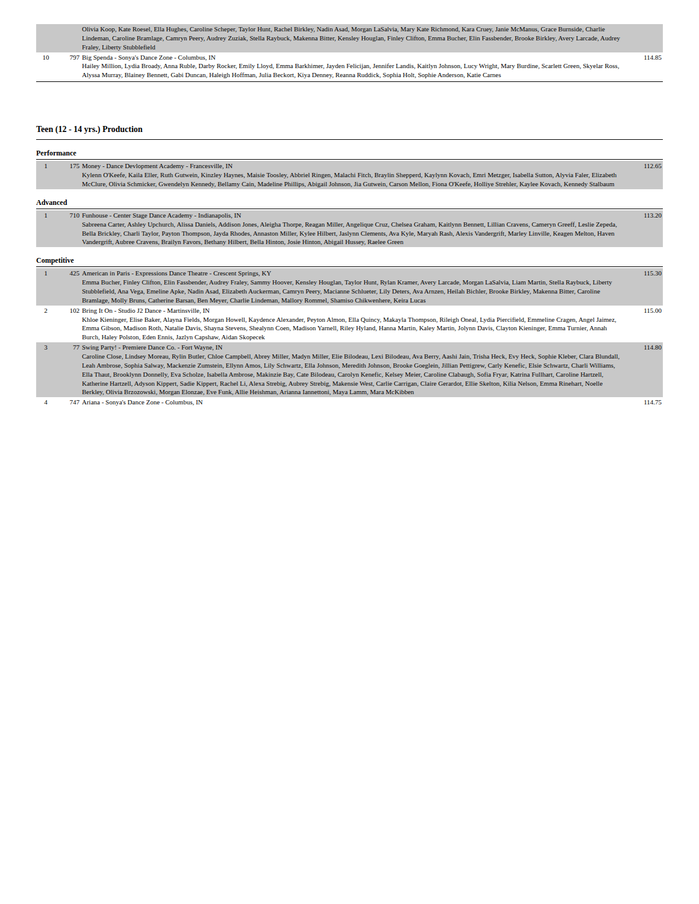| | | Olivia Koop, Kate Roesel, Ella Hughes, Caroline Scheper, Taylor Hunt, Rachel Birkley, Nadin Asad, Morgan LaSalvia, Mary Kate Richmond, Kara Cruey, Janie McManus, Grace Burnside, Charlie Lindeman, Caroline Bramlage, Camryn Peery, Audrey Zuziak, Stella Raybuck, Makenna Bitter, Kensley Houglan, Finley Clifton, Emma Bucher, Elin Fassbender, Brooke Birkley, Avery Larcade, Audrey Fraley, Liberty Stubblefield | |
| 10 | 797 | Big Spenda - Sonya's Dance Zone - Columbus, IN Hailey Million, Lydia Broady, Anna Ruble, Darby Rocker, Emily Lloyd, Emma Barkhimer, Jayden Felicijan, Jennifer Landis, Kaitlyn Johnson, Lucy Wright, Mary Burdine, Scarlett Green, Skyelar Ross, Alyssa Murray, Blainey Bennett, Gabi Duncan, Haleigh Hoffman, Julia Beckort, Kiya Denney, Reanna Ruddick, Sophia Holt, Sophie Anderson, Katie Carnes | 114.85 |
Teen (12 - 14 yrs.) Production
Performance
| 1 | 175 | Money - Dance Devlopment Academy - Francesville, IN Kylenn O'Keefe, Kaila Eller, Ruth Gutwein, Kinzley Haynes, Maisie Toosley, Abbriel Ringen, Malachi Fitch, Braylin Shepperd, Kaylynn Kovach, Emri Metzger, Isabella Sutton, Alyvia Faler, Elizabeth McClure, Olivia Schmicker, Gwendelyn Kennedy, Bellamy Cain, Madeline Phillips, Abigail Johnson, Jia Gutwein, Carson Mellon, Fiona O'Keefe, Holliye Strehler, Kaylee Kovach, Kennedy Stalbaum | 112.65 |
Advanced
| 1 | 710 | Funhouse - Center Stage Dance Academy - Indianapolis, IN Sabreena Carter, Ashley Upchurch, Alissa Daniels, Addison Jones, Aleigha Thorpe, Reagan Miller, Angelique Cruz, Chelsea Graham, Kaitlynn Bennett, Lillian Cravens, Cameryn Greeff, Leslie Zepeda, Bella Brickley, Charli Taylor, Payton Thompson, Jayda Rhodes, Annaston Miller, Kylee Hilbert, Jaslynn Clements, Ava Kyle, Maryah Rash, Alexis Vandergrift, Marley Linville, Keagen Melton, Haven Vandergrift, Aubree Cravens, Brailyn Favors, Bethany Hilbert, Bella Hinton, Josie Hinton, Abigail Hussey, Raelee Green | 113.20 |
Competitive
| 1 | 425 | American in Paris - Expressions Dance Theatre - Crescent Springs, KY Emma Bucher, Finley Clifton, Elin Fassbender, Audrey Fraley, Sammy Hoover, Kensley Houglan, Taylor Hunt, Rylan Kramer, Avery Larcade, Morgan LaSalvia, Liam Martin, Stella Raybuck, Liberty Stubblefield, Ana Vega, Emeline Apke, Nadin Asad, Elizabeth Auckerman, Camryn Peery, Macianne Schlueter, Lily Deters, Ava Arnzen, Heilah Bichler, Brooke Birkley, Makenna Bitter, Caroline Bramlage, Molly Bruns, Catherine Barsan, Ben Meyer, Charlie Lindeman, Mallory Rommel, Shamiso Chikwenhere, Keira Lucas | 115.30 |
| 2 | 102 | Bring It On - Studio J2 Dance - Martinsville, IN Khloe Kieninger, Elise Baker, Alayna Fields, Morgan Howell, Kaydence Alexander, Peyton Almon, Ella Quincy, Makayla Thompson, Rileigh Oneal, Lydia Piercifield, Emmeline Cragen, Angel Jaimez, Emma Gibson, Madison Roth, Natalie Davis, Shayna Stevens, Shealynn Coen, Madison Yarnell, Riley Hyland, Hanna Martin, Kaley Martin, Jolynn Davis, Clayton Kieninger, Emma Turnier, Annah Burch, Haley Polston, Eden Ennis, Jazlyn Capshaw, Aidan Skopecek | 115.00 |
| 3 | 77 | Swing Party! - Premiere Dance Co. - Fort Wayne, IN Caroline Close, Lindsey Moreau, Rylin Butler, Chloe Campbell, Abrey Miller, Madyn Miller, Elie Bilodeau, Lexi Bilodeau, Ava Berry, Aashi Jain, Trisha Heck, Evy Heck, Sophie Kleber, Clara Blundall, Leah Ambrose, Sophia Salway, Mackenzie Zumstein, Ellynn Amos, Lily Schwartz, Ella Johnson, Meredith Johnson, Brooke Goeglein, Jillian Pettigrew, Carly Kenefic, Elsie Schwartz, Charli Williams, Ella Thaut, Brooklynn Donnelly, Eva Scholze, Isabella Ambrose, Makinzie Bay, Cate Bilodeau, Carolyn Kenefic, Kelsey Meier, Caroline Clabaugh, Sofia Fryar, Katrina Fullhart, Caroline Hartzell, Katherine Hartzell, Adyson Kippert, Sadie Kippert, Rachel Li, Alexa Strebig, Aubrey Strebig, Makensie West, Carlie Carrigan, Claire Gerardot, Ellie Skelton, Kilia Nelson, Emma Rinehart, Noelle Berkley, Olivia Brzozowski, Morgan Elonzae, Eve Funk, Allie Heishman, Arianna Iannettoni, Maya Lamm, Mara McKibben | 114.80 |
| 4 | 747 | Ariana - Sonya's Dance Zone - Columbus, IN | 114.75 |